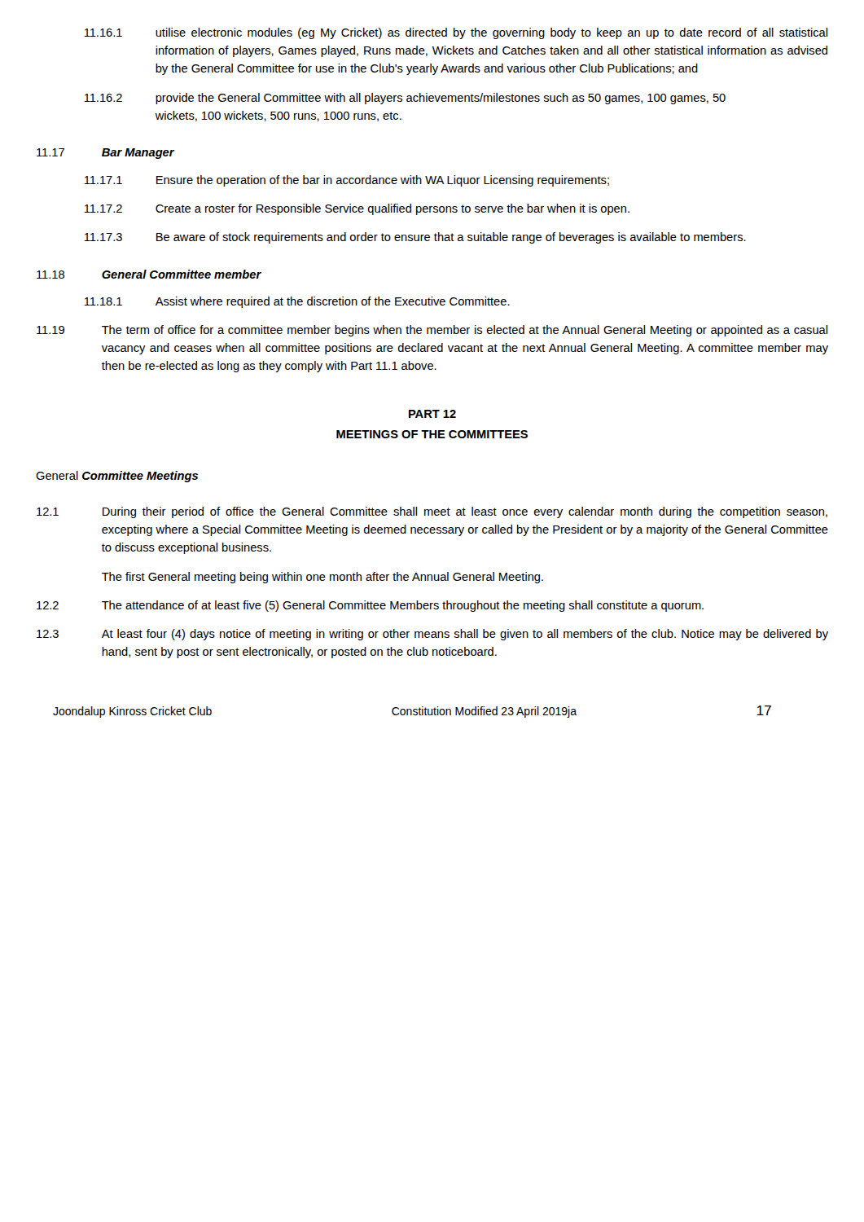11.16.1
utilise electronic modules (eg My Cricket) as directed by the governing body to keep an up to date record of all statistical information of players, Games played, Runs made, Wickets and Catches taken and all other statistical information as advised by the General Committee for use in the Club's yearly Awards and various other Club Publications; and
11.16.2
provide the General Committee with all players achievements/milestones such as 50 games, 100 games, 50
wickets, 100 wickets, 500 runs, 1000 runs, etc.
11.17
Bar Manager
11.17.1
Ensure the operation of the bar in accordance with WA Liquor Licensing requirements;
11.17.2
Create a roster for Responsible Service qualified persons to serve the bar when it is open.
11.17.3
Be aware of stock requirements and order to ensure that a suitable range of beverages is available to members.
11.18
General Committee member
11.18.1
Assist where required at the discretion of the Executive Committee.
11.19
The term of office for a committee member begins when the member is elected at the Annual General Meeting or appointed as a casual vacancy and ceases when all committee positions are declared vacant at the next Annual General Meeting. A committee member may then be re-elected as long as they comply with Part 11.1 above.
PART 12
MEETINGS OF THE COMMITTEES
General Committee Meetings
12.1
During their period of office the General Committee shall meet at least once every calendar month during the competition season, excepting where a Special Committee Meeting is deemed necessary or called by the President or by a majority of the General Committee to discuss exceptional business.
The first General meeting being within one month after the Annual General Meeting.
12.2
The attendance of at least five (5) General Committee Members throughout the meeting shall constitute a quorum.
12.3
At least four (4) days notice of meeting in writing or other means shall be given to all members of the club. Notice may be delivered by hand, sent by post or sent electronically, or posted on the club noticeboard.
Joondalup Kinross Cricket Club
Constitution Modified 23 April 2019ja
17